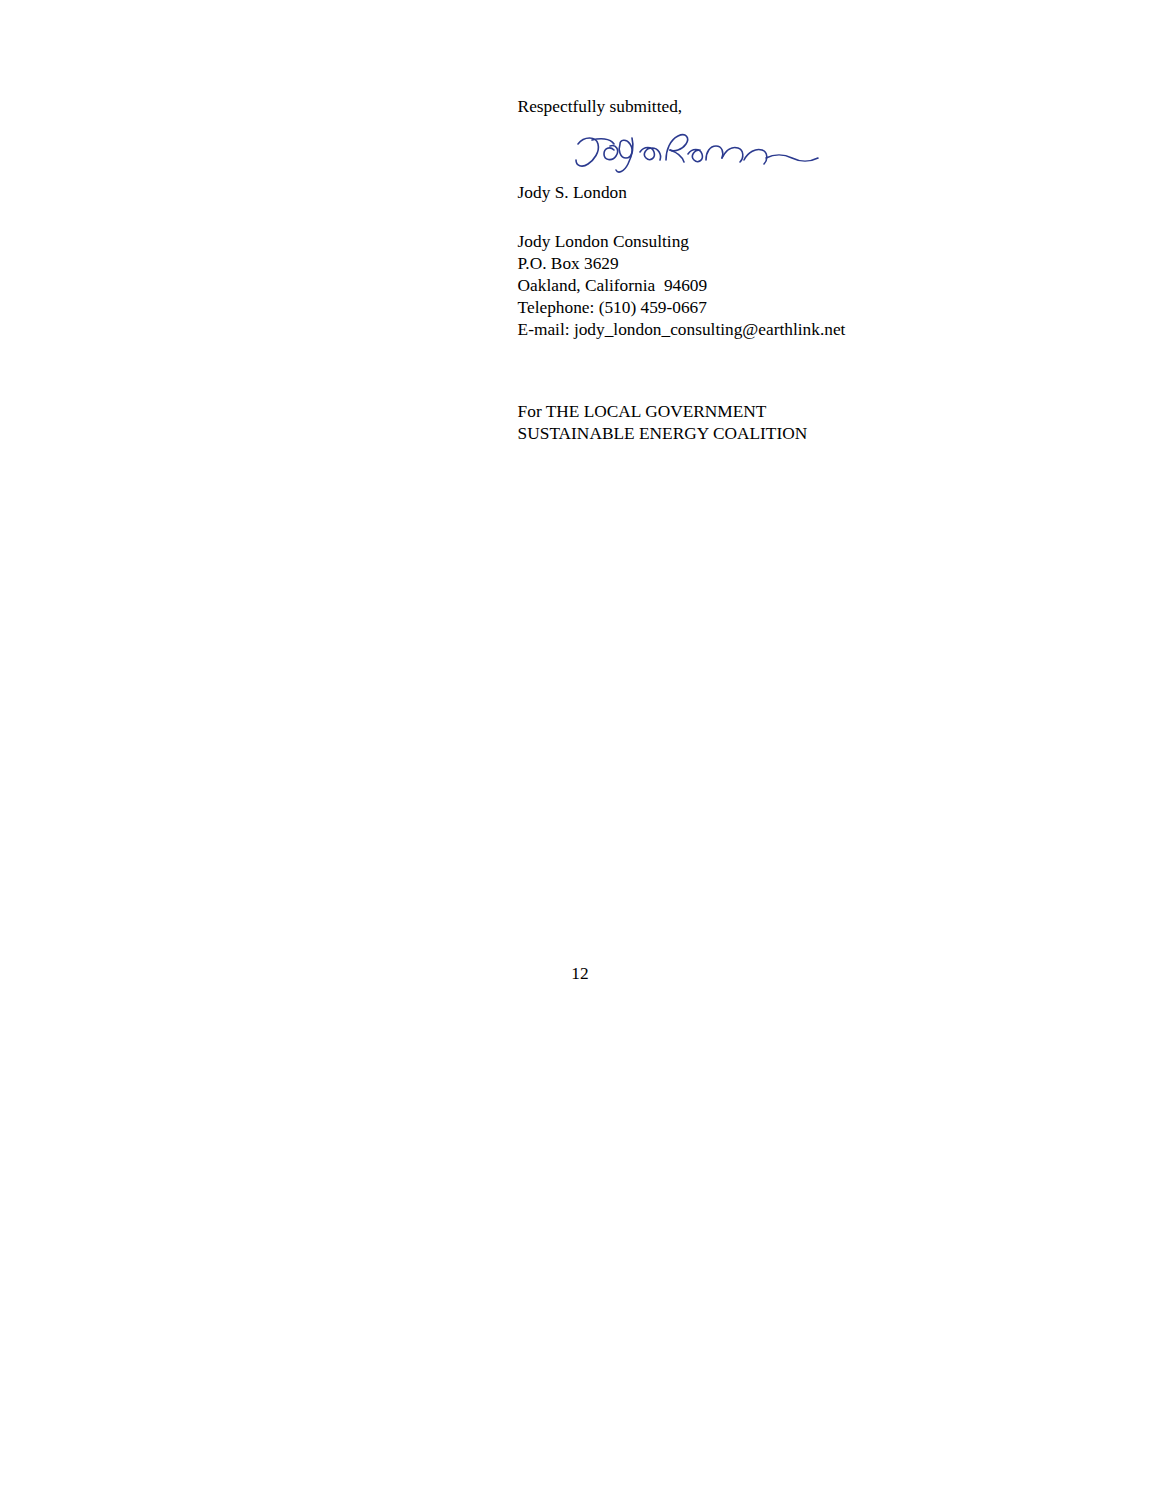Respectfully submitted,
Jody S. London
Jody London Consulting
P.O. Box 3629
Oakland, California 94609
Telephone: (510) 459-0667
E-mail: jody_london_consulting@earthlink.net
For THE LOCAL GOVERNMENT
SUSTAINABLE ENERGY COALITION
12